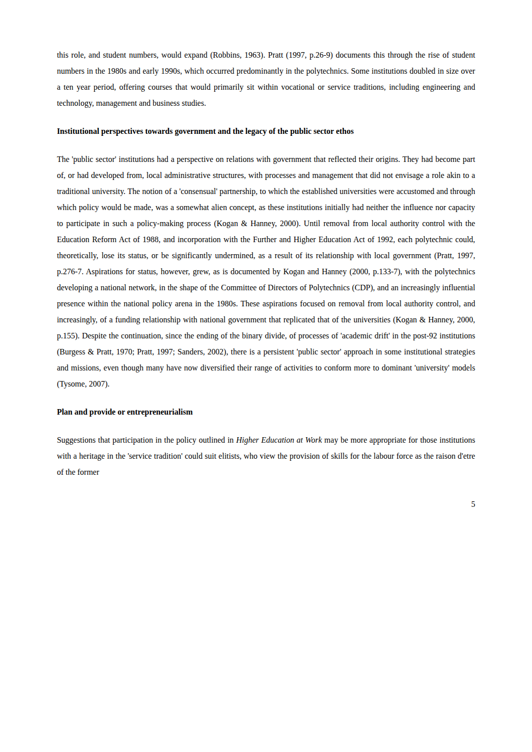this role, and student numbers, would expand (Robbins, 1963). Pratt (1997, p.26-9) documents this through the rise of student numbers in the 1980s and early 1990s, which occurred predominantly in the polytechnics. Some institutions doubled in size over a ten year period, offering courses that would primarily sit within vocational or service traditions, including engineering and technology, management and business studies.
Institutional perspectives towards government and the legacy of the public sector ethos
The 'public sector' institutions had a perspective on relations with government that reflected their origins. They had become part of, or had developed from, local administrative structures, with processes and management that did not envisage a role akin to a traditional university. The notion of a 'consensual' partnership, to which the established universities were accustomed and through which policy would be made, was a somewhat alien concept, as these institutions initially had neither the influence nor capacity to participate in such a policy-making process (Kogan & Hanney, 2000). Until removal from local authority control with the Education Reform Act of 1988, and incorporation with the Further and Higher Education Act of 1992, each polytechnic could, theoretically, lose its status, or be significantly undermined, as a result of its relationship with local government (Pratt, 1997, p.276-7. Aspirations for status, however, grew, as is documented by Kogan and Hanney (2000, p.133-7), with the polytechnics developing a national network, in the shape of the Committee of Directors of Polytechnics (CDP), and an increasingly influential presence within the national policy arena in the 1980s. These aspirations focused on removal from local authority control, and increasingly, of a funding relationship with national government that replicated that of the universities (Kogan & Hanney, 2000, p.155). Despite the continuation, since the ending of the binary divide, of processes of 'academic drift' in the post-92 institutions (Burgess & Pratt, 1970; Pratt, 1997; Sanders, 2002), there is a persistent 'public sector' approach in some institutional strategies and missions, even though many have now diversified their range of activities to conform more to dominant 'university' models (Tysome, 2007).
Plan and provide or entrepreneurialism
Suggestions that participation in the policy outlined in Higher Education at Work may be more appropriate for those institutions with a heritage in the 'service tradition' could suit elitists, who view the provision of skills for the labour force as the raison d'etre of the former
5